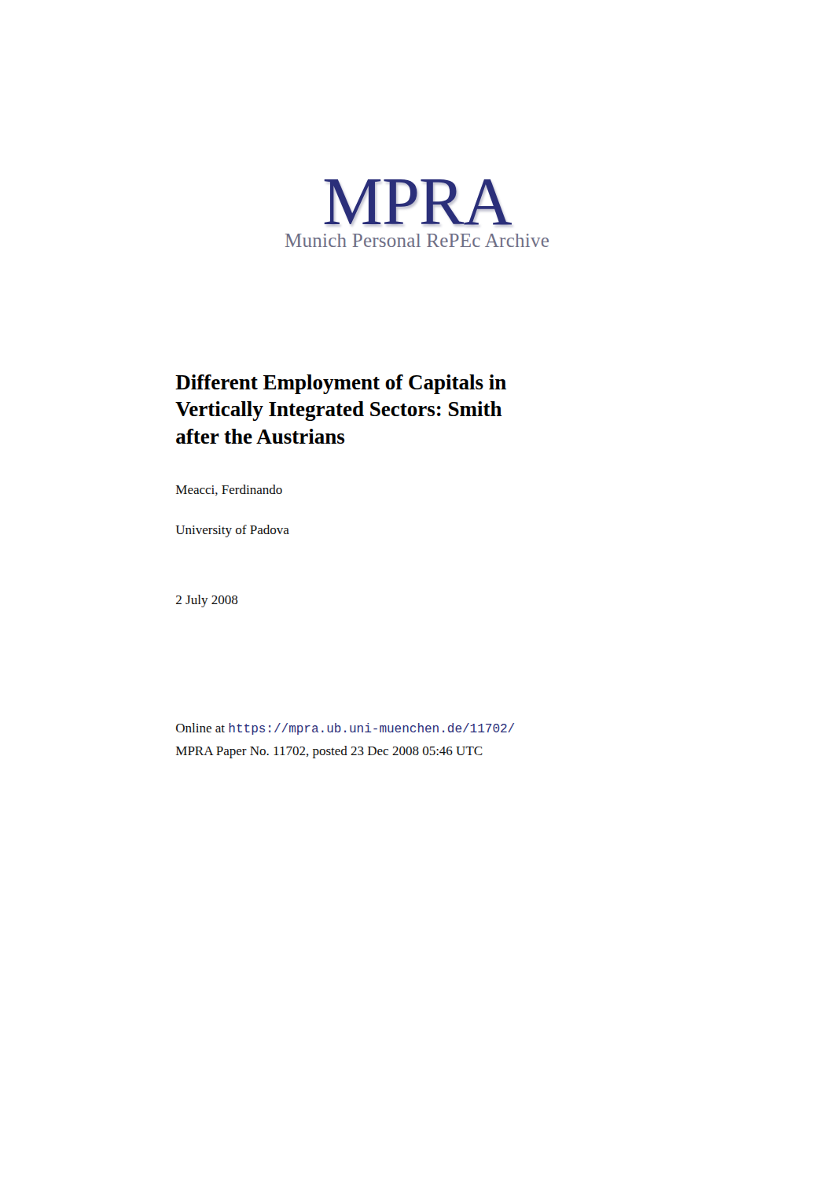MPRA
Munich Personal RePEc Archive
Different Employment of Capitals in
Vertically Integrated Sectors: Smith
after the Austrians
Meacci, Ferdinando
University of Padova
2 July 2008
Online at https://mpra.ub.uni-muenchen.de/11702/
MPRA Paper No. 11702, posted 23 Dec 2008 05:46 UTC